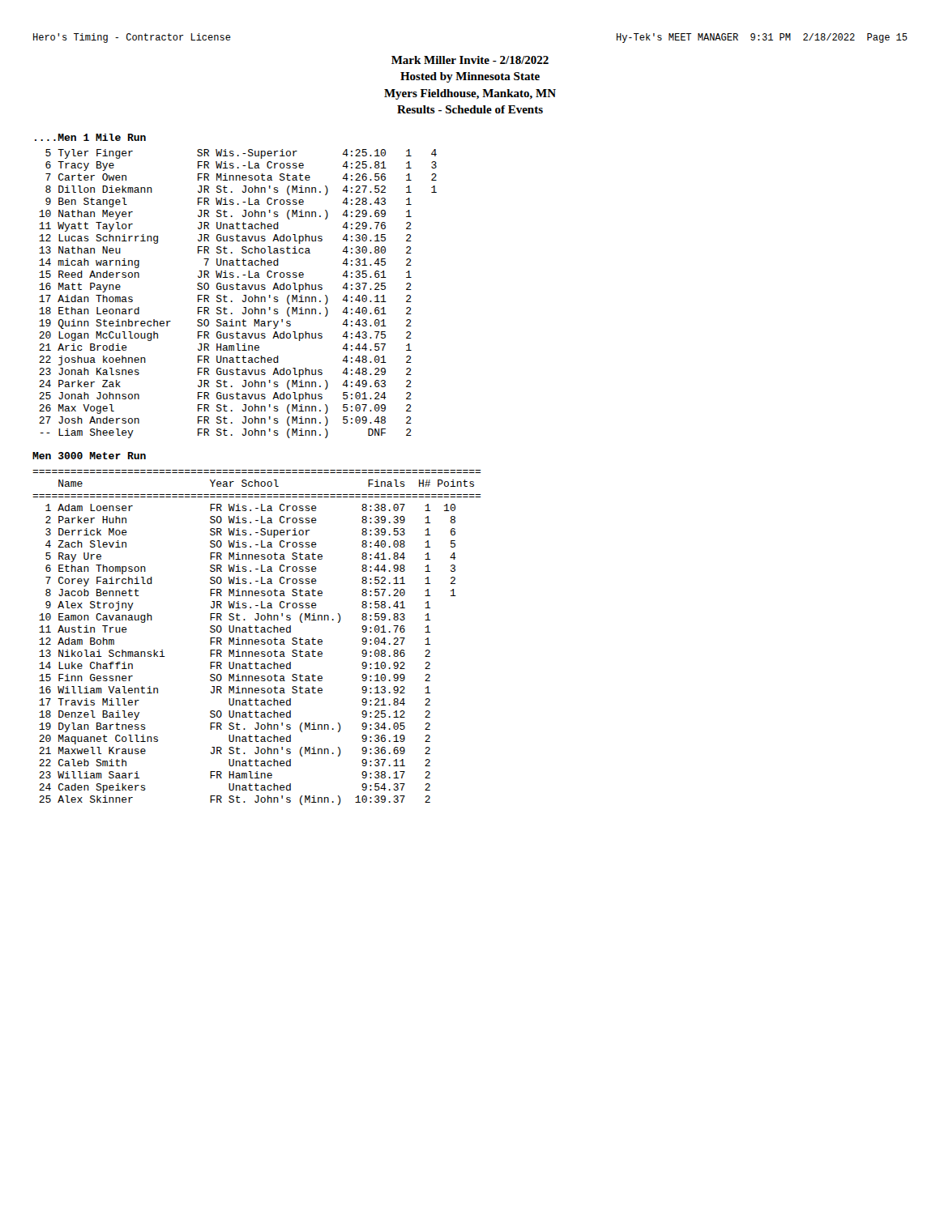Hero's Timing - Contractor License Hy-Tek's MEET MANAGER 9:31 PM 2/18/2022 Page 15
Mark Miller Invite - 2/18/2022
Hosted by Minnesota State
Myers Fieldhouse, Mankato, MN
Results - Schedule of Events
....Men 1 Mile Run
  5 Tyler Finger          SR Wis.-Superior       4:25.10   1   4
  6 Tracy Bye             FR Wis.-La Crosse      4:25.81   1   3
  7 Carter Owen           FR Minnesota State     4:26.56   1   2
  8 Dillon Diekmann       JR St. John's (Minn.)  4:27.52   1   1
  9 Ben Stangel           FR Wis.-La Crosse      4:28.43   1
 10 Nathan Meyer          JR St. John's (Minn.)  4:29.69   1
 11 Wyatt Taylor          JR Unattached          4:29.76   2
 12 Lucas Schnirring      JR Gustavus Adolphus   4:30.15   2
 13 Nathan Neu            FR St. Scholastica     4:30.80   2
 14 micah warning          7 Unattached          4:31.45   2
 15 Reed Anderson         JR Wis.-La Crosse      4:35.61   1
 16 Matt Payne            SO Gustavus Adolphus   4:37.25   2
 17 Aidan Thomas          FR St. John's (Minn.)  4:40.11   2
 18 Ethan Leonard         FR St. John's (Minn.)  4:40.61   2
 19 Quinn Steinbrecher    SO Saint Mary's        4:43.01   2
 20 Logan McCullough      FR Gustavus Adolphus   4:43.75   2
 21 Aric Brodie           JR Hamline             4:44.57   1
 22 joshua koehnen        FR Unattached          4:48.01   2
 23 Jonah Kalsnes         FR Gustavus Adolphus   4:48.29   2
 24 Parker Zak            JR St. John's (Minn.)  4:49.63   2
 25 Jonah Johnson         FR Gustavus Adolphus   5:01.24   2
 26 Max Vogel             FR St. John's (Minn.)  5:07.09   2
 27 Josh Anderson         FR St. John's (Minn.)  5:09.48   2
 -- Liam Sheeley          FR St. John's (Minn.)      DNF   2
Men 3000 Meter Run
=======================================================================
    Name                    Year School              Finals  H# Points
=======================================================================
  1 Adam Loenser            FR Wis.-La Crosse       8:38.07   1  10
  2 Parker Huhn             SO Wis.-La Crosse       8:39.39   1   8
  3 Derrick Moe             SR Wis.-Superior        8:39.53   1   6
  4 Zach Slevin             SO Wis.-La Crosse       8:40.08   1   5
  5 Ray Ure                 FR Minnesota State      8:41.84   1   4
  6 Ethan Thompson          SR Wis.-La Crosse       8:44.98   1   3
  7 Corey Fairchild         SO Wis.-La Crosse       8:52.11   1   2
  8 Jacob Bennett           FR Minnesota State      8:57.20   1   1
  9 Alex Strojny            JR Wis.-La Crosse       8:58.41   1
 10 Eamon Cavanaugh         FR St. John's (Minn.)   8:59.83   1
 11 Austin True             SO Unattached           9:01.76   1
 12 Adam Bohm               FR Minnesota State      9:04.27   1
 13 Nikolai Schmanski       FR Minnesota State      9:08.86   2
 14 Luke Chaffin            FR Unattached           9:10.92   2
 15 Finn Gessner            SO Minnesota State      9:10.99   2
 16 William Valentin        JR Minnesota State      9:13.92   1
 17 Travis Miller              Unattached           9:21.84   2
 18 Denzel Bailey           SO Unattached           9:25.12   2
 19 Dylan Bartness          FR St. John's (Minn.)   9:34.05   2
 20 Maquanet Collins           Unattached           9:36.19   2
 21 Maxwell Krause          JR St. John's (Minn.)   9:36.69   2
 22 Caleb Smith                Unattached           9:37.11   2
 23 William Saari           FR Hamline              9:38.17   2
 24 Caden Speikers             Unattached           9:54.37   2
 25 Alex Skinner            FR St. John's (Minn.)  10:39.37   2